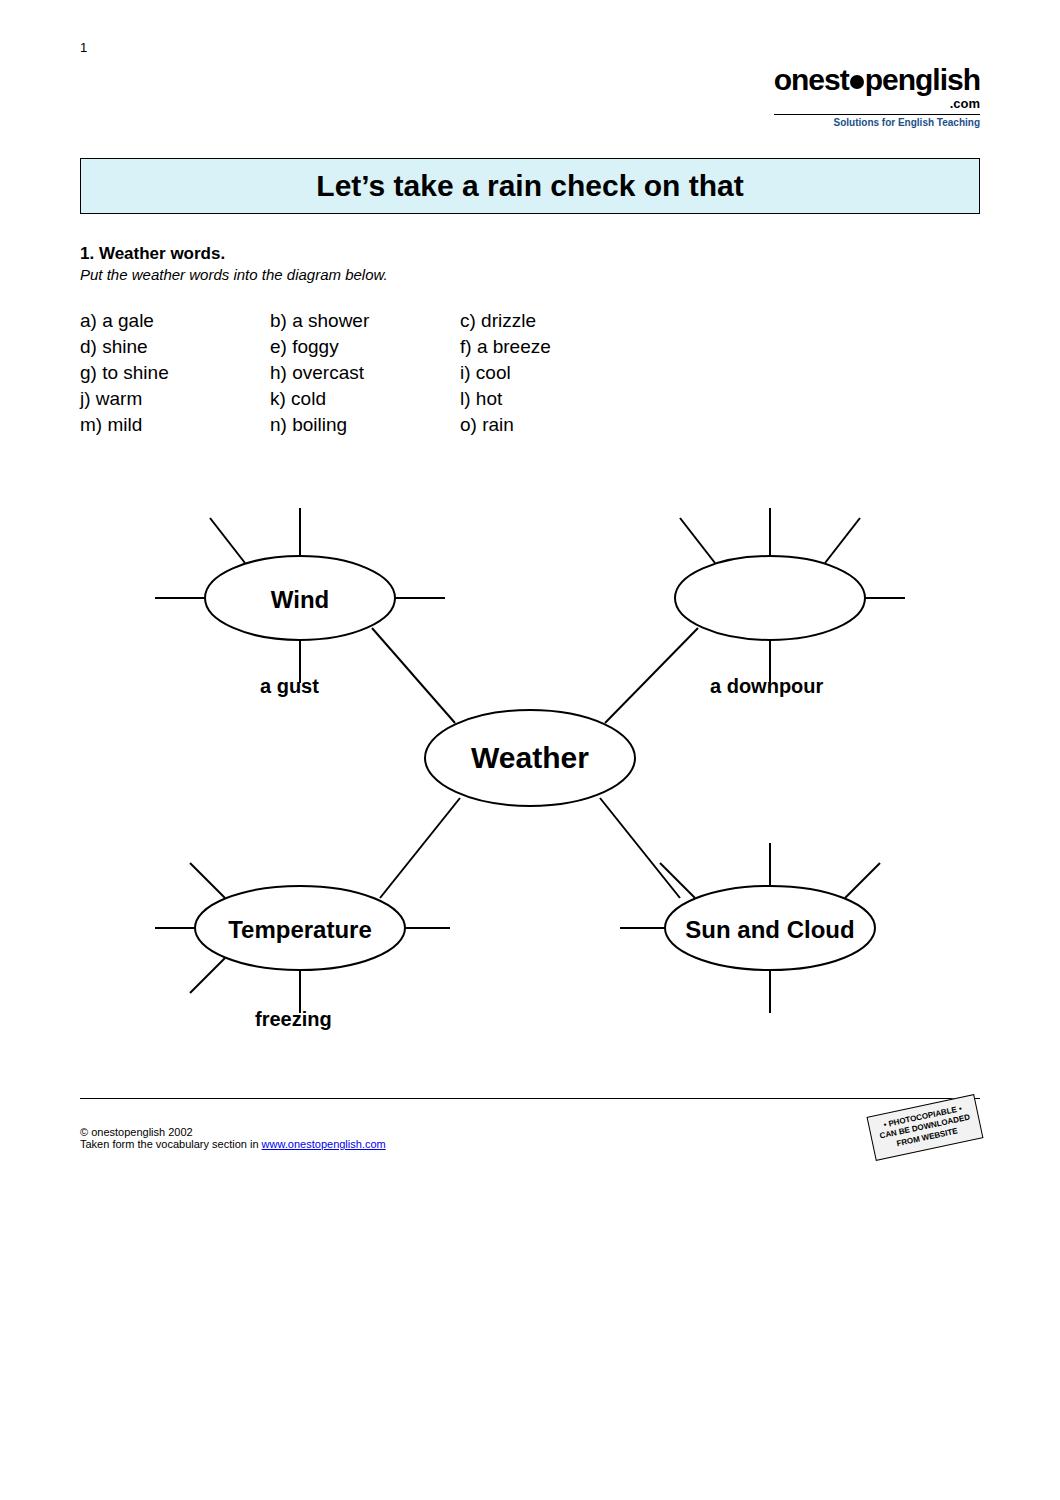1
onest penglish
.com
Solutions for English Teaching
Let’s take a rain check on that
1. Weather words.
Put the weather words into the diagram below.
| a) a gale | b) a shower | c) drizzle |
| d) shine | e) foggy | f) a breeze |
| g) to shine | h) overcast | i) cool |
| j) warm | k) cold | l) hot |
| m) mild | n) boiling | o) rain |
Weather Wind Temperature Sun and Cloud a gust a downpour freezing
© onestopenglish 2002
Taken form the vocabulary section in www.onestopenglish.com
• PHOTOCOPIABLE •
CAN BE DOWNLOADED
FROM WEBSITE